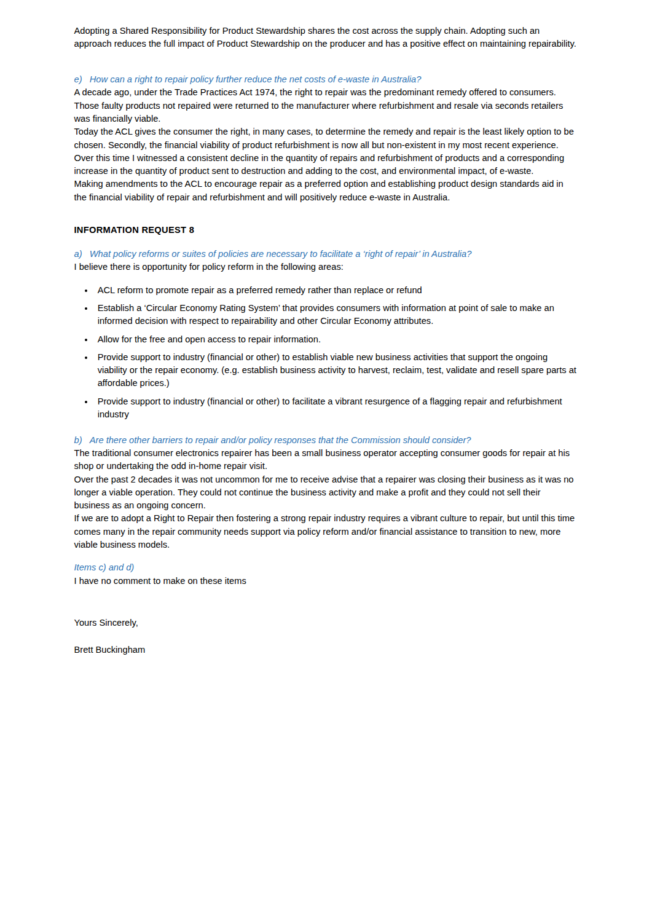Adopting a Shared Responsibility for Product Stewardship shares the cost across the supply chain. Adopting such an approach reduces the full impact of Product Stewardship on the producer and has a positive effect on maintaining repairability.
e) How can a right to repair policy further reduce the net costs of e-waste in Australia?
A decade ago, under the Trade Practices Act 1974, the right to repair was the predominant remedy offered to consumers. Those faulty products not repaired were returned to the manufacturer where refurbishment and resale via seconds retailers was financially viable.
Today the ACL gives the consumer the right, in many cases, to determine the remedy and repair is the least likely option to be chosen. Secondly, the financial viability of product refurbishment is now all but non-existent in my most recent experience.
Over this time I witnessed a consistent decline in the quantity of repairs and refurbishment of products and a corresponding increase in the quantity of product sent to destruction and adding to the cost, and environmental impact, of e-waste.
Making amendments to the ACL to encourage repair as a preferred option and establishing product design standards aid in the financial viability of repair and refurbishment and will positively reduce e-waste in Australia.
INFORMATION REQUEST 8
a) What policy reforms or suites of policies are necessary to facilitate a ‘right of repair’ in Australia?
I believe there is opportunity for policy reform in the following areas:
ACL reform to promote repair as a preferred remedy rather than replace or refund
Establish a ‘Circular Economy Rating System’ that provides consumers with information at point of sale to make an informed decision with respect to repairability and other Circular Economy attributes.
Allow for the free and open access to repair information.
Provide support to industry (financial or other) to establish viable new business activities that support the ongoing viability or the repair economy. (e.g. establish business activity to harvest, reclaim, test, validate and resell spare parts at affordable prices.)
Provide support to industry (financial or other) to facilitate a vibrant resurgence of a flagging repair and refurbishment industry
b) Are there other barriers to repair and/or policy responses that the Commission should consider?
The traditional consumer electronics repairer has been a small business operator accepting consumer goods for repair at his shop or undertaking the odd in-home repair visit.
Over the past 2 decades it was not uncommon for me to receive advise that a repairer was closing their business as it was no longer a viable operation. They could not continue the business activity and make a profit and they could not sell their business as an ongoing concern.
If we are to adopt a Right to Repair then fostering a strong repair industry requires a vibrant culture to repair, but until this time comes many in the repair community needs support via policy reform and/or financial assistance to transition to new, more viable business models.
Items c) and d)
I have no comment to make on these items
Yours Sincerely,
Brett Buckingham